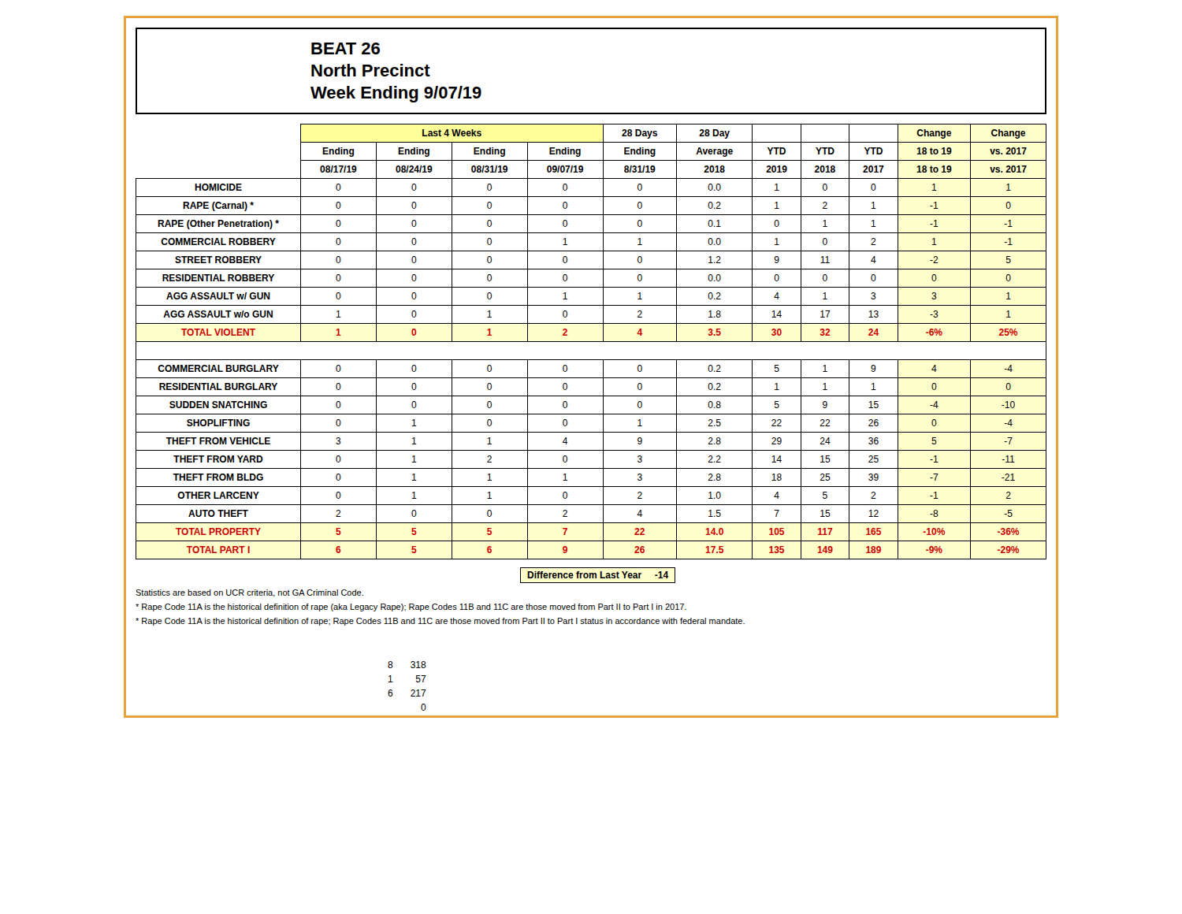BEAT 26
North Precinct
Week Ending 9/07/19
| | Last 4 Weeks | 28 Days | 28 Day | | | | Change | Change |
| --- | --- | --- | --- | --- | --- | --- | --- | --- |
| | Ending | Ending | Ending | Ending | Ending | Average | YTD | YTD | YTD | 18 to 19 | vs. 2017 |
| | 08/17/19 | 08/24/19 | 08/31/19 | 09/07/19 | 8/31/19 | 2018 | 2019 | 2018 | 2017 | 18 to 19 | vs. 2017 |
| HOMICIDE | 0 | 0 | 0 | 0 | 0 | 0.0 | 1 | 0 | 0 | 1 | 1 |
| RAPE (Carnal) * | 0 | 0 | 0 | 0 | 0 | 0.2 | 1 | 2 | 1 | -1 | 0 |
| RAPE (Other Penetration) * | 0 | 0 | 0 | 0 | 0 | 0.1 | 0 | 1 | 1 | -1 | -1 |
| COMMERCIAL ROBBERY | 0 | 0 | 0 | 1 | 1 | 0.0 | 1 | 0 | 2 | 1 | -1 |
| STREET ROBBERY | 0 | 0 | 0 | 0 | 0 | 1.2 | 9 | 11 | 4 | -2 | 5 |
| RESIDENTIAL ROBBERY | 0 | 0 | 0 | 0 | 0 | 0.0 | 0 | 0 | 0 | 0 | 0 |
| AGG ASSAULT w/ GUN | 0 | 0 | 0 | 1 | 1 | 0.2 | 4 | 1 | 3 | 3 | 1 |
| AGG ASSAULT w/o GUN | 1 | 0 | 1 | 0 | 2 | 1.8 | 14 | 17 | 13 | -3 | 1 |
| TOTAL VIOLENT | 1 | 0 | 1 | 2 | 4 | 3.5 | 30 | 32 | 24 | -6% | 25% |
| COMMERCIAL BURGLARY | 0 | 0 | 0 | 0 | 0 | 0.2 | 5 | 1 | 9 | 4 | -4 |
| RESIDENTIAL BURGLARY | 0 | 0 | 0 | 0 | 0 | 0.2 | 1 | 1 | 1 | 0 | 0 |
| SUDDEN SNATCHING | 0 | 0 | 0 | 0 | 0 | 0.8 | 5 | 9 | 15 | -4 | -10 |
| SHOPLIFTING | 0 | 1 | 0 | 0 | 1 | 2.5 | 22 | 22 | 26 | 0 | -4 |
| THEFT FROM VEHICLE | 3 | 1 | 1 | 4 | 9 | 2.8 | 29 | 24 | 36 | 5 | -7 |
| THEFT FROM YARD | 0 | 1 | 2 | 0 | 3 | 2.2 | 14 | 15 | 25 | -1 | -11 |
| THEFT FROM BLDG | 0 | 1 | 1 | 1 | 3 | 2.8 | 18 | 25 | 39 | -7 | -21 |
| OTHER LARCENY | 0 | 1 | 1 | 0 | 2 | 1.0 | 4 | 5 | 2 | -1 | 2 |
| AUTO THEFT | 2 | 0 | 0 | 2 | 4 | 1.5 | 7 | 15 | 12 | -8 | -5 |
| TOTAL PROPERTY | 5 | 5 | 5 | 7 | 22 | 14.0 | 105 | 117 | 165 | -10% | -36% |
| TOTAL PART I | 6 | 5 | 6 | 9 | 26 | 17.5 | 135 | 149 | 189 | -9% | -29% |
Difference from Last Year -14
Statistics are based on UCR criteria, not GA Criminal Code.
* Rape Code 11A is the historical definition of rape (aka Legacy Rape); Rape Codes 11B and 11C are those moved from Part II to Part I in 2017.
* Rape Code 11A is the historical definition of rape; Rape Codes 11B and 11C are those moved from Part II to Part I status in accordance with federal mandate.
| 8 | 318 |
| 1 | 57 |
| 6 | 217 |
| | 0 |